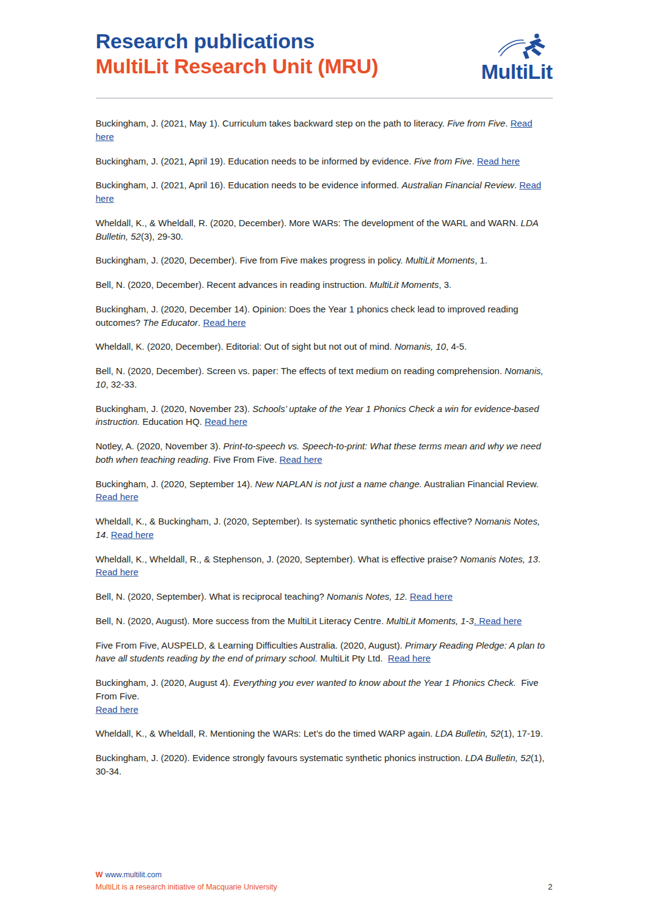Research publications
MultiLit Research Unit (MRU)
MultiLit
Buckingham, J. (2021, May 1). Curriculum takes backward step on the path to literacy. Five from Five. Read here
Buckingham, J. (2021, April 19). Education needs to be informed by evidence. Five from Five. Read here
Buckingham, J. (2021, April 16). Education needs to be evidence informed. Australian Financial Review. Read here
Wheldall, K., & Wheldall, R. (2020, December). More WARs: The development of the WARL and WARN. LDA Bulletin, 52(3), 29-30.
Buckingham, J. (2020, December). Five from Five makes progress in policy. MultiLit Moments, 1.
Bell, N. (2020, December). Recent advances in reading instruction. MultiLit Moments, 3.
Buckingham, J. (2020, December 14). Opinion: Does the Year 1 phonics check lead to improved reading outcomes? The Educator. Read here
Wheldall, K. (2020, December). Editorial: Out of sight but not out of mind. Nomanis, 10, 4-5.
Bell, N. (2020, December). Screen vs. paper: The effects of text medium on reading comprehension. Nomanis, 10, 32-33.
Buckingham, J. (2020, November 23). Schools’ uptake of the Year 1 Phonics Check a win for evidence-based instruction. Education HQ. Read here
Notley, A. (2020, November 3). Print-to-speech vs. Speech-to-print: What these terms mean and why we need both when teaching reading. Five From Five. Read here
Buckingham, J. (2020, September 14). New NAPLAN is not just a name change. Australian Financial Review. Read here
Wheldall, K., & Buckingham, J. (2020, September). Is systematic synthetic phonics effective? Nomanis Notes, 14. Read here
Wheldall, K., Wheldall, R., & Stephenson, J. (2020, September). What is effective praise? Nomanis Notes, 13.
Read here
Bell, N. (2020, September). What is reciprocal teaching? Nomanis Notes, 12. Read here
Bell, N. (2020, August). More success from the MultiLit Literacy Centre. MultiLit Moments, 1-3. Read here
Five From Five, AUSPELD, & Learning Difficulties Australia. (2020, August). Primary Reading Pledge: A plan to have all students reading by the end of primary school. MultiLit Pty Ltd. Read here
Buckingham, J. (2020, August 4). Everything you ever wanted to know about the Year 1 Phonics Check. Five From Five.
Read here
Wheldall, K., & Wheldall, R. Mentioning the WARs: Let’s do the timed WARP again. LDA Bulletin, 52(1), 17-19.
Buckingham, J. (2020). Evidence strongly favours systematic synthetic phonics instruction. LDA Bulletin, 52(1), 30-34.
Wwww.multilit.com MultiLit is a research initiative of Macquarie University
2